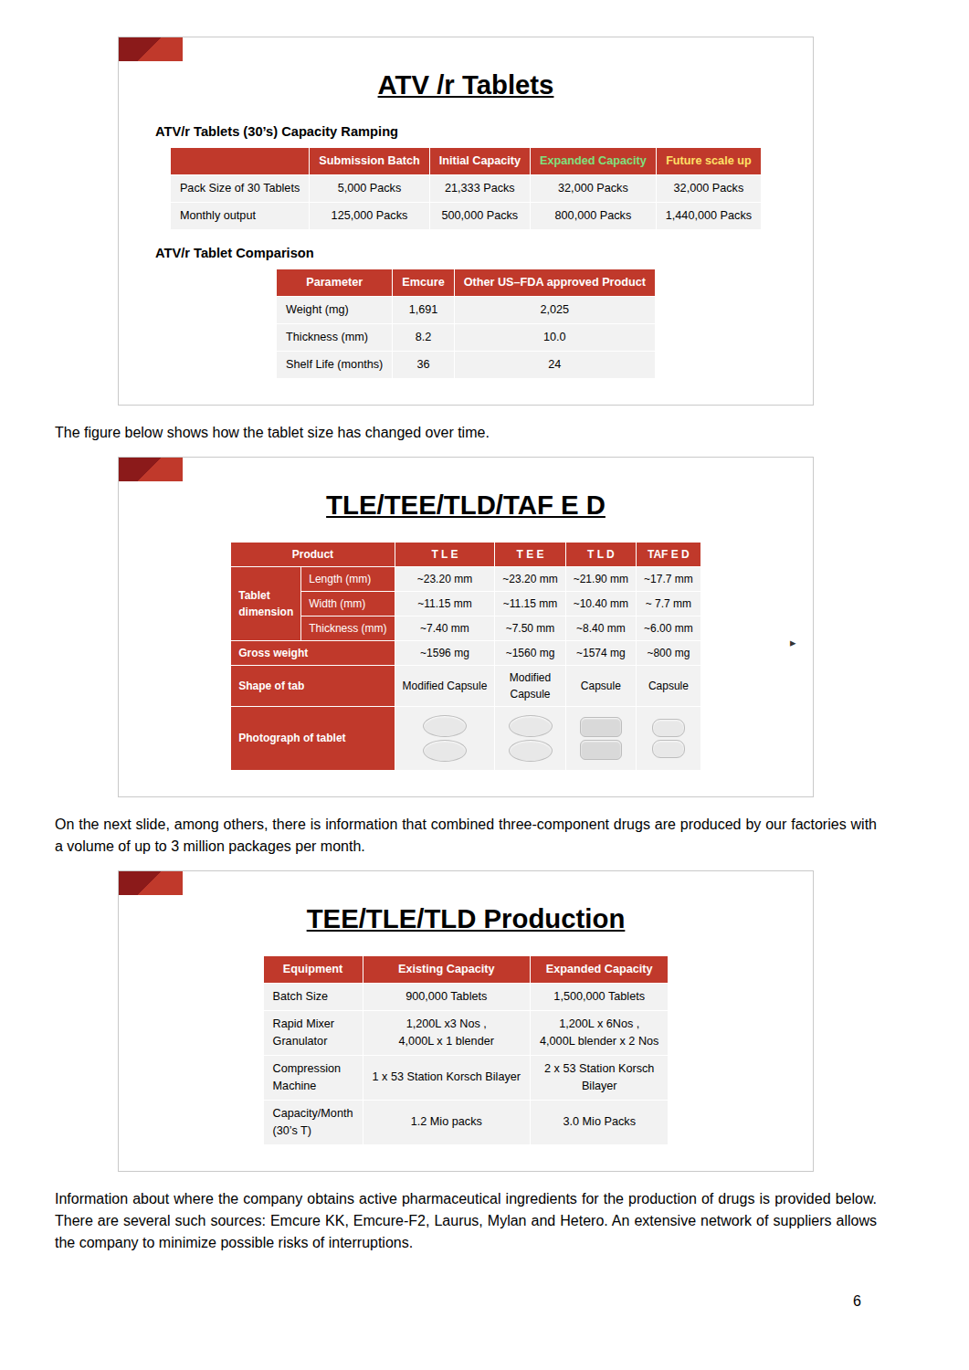ATV /r Tablets
ATV/r Tablets (30’s) Capacity Ramping
| | Submission Batch | Initial Capacity | Expanded Capacity | Future scale up |
| --- | --- | --- | --- | --- |
| Pack Size of 30 Tablets | 5,000 Packs | 21,333 Packs | 32,000 Packs | 32,000 Packs |
| Monthly output | 125,000 Packs | 500,000 Packs | 800,000 Packs | 1,440,000 Packs |
ATV/r Tablet Comparison
| Parameter | Emcure | Other US–FDA approved Product |
| --- | --- | --- |
| Weight (mg) | 1,691 | 2,025 |
| Thickness (mm) | 8.2 | 10.0 |
| Shelf Life (months) | 36 | 24 |
The figure below shows how the tablet size has changed over time.
TLE/TEE/TLD/TAF E D
▸
| Product | T L E | T E E | T L D | TAF E D |
| --- | --- | --- | --- | --- |
| Tablet dimension | Length (mm) | ~23.20 mm | ~23.20 mm | ~21.90 mm | ~17.7 mm |
| Width (mm) | ~11.15 mm | ~11.15 mm | ~10.40 mm | ~ 7.7 mm |
| Thickness (mm) | ~7.40 mm | ~7.50 mm | ~8.40 mm | ~6.00 mm |
| Gross weight | ~1596 mg | ~1560 mg | ~1574 mg | ~800 mg |
| Shape of tab | Modified Capsule | Modified Capsule | Capsule | Capsule |
| Photograph of tablet | | | | |
On the next slide, among others, there is information that combined three-component drugs are produced by our factories with a volume of up to 3 million packages per month.
TEE/TLE/TLD Production
| Equipment | Existing Capacity | Expanded Capacity |
| --- | --- | --- |
| Batch Size | 900,000 Tablets | 1,500,000 Tablets |
| Rapid Mixer Granulator | 1,200L x3 Nos , 4,000L x 1 blender | 1,200L x 6Nos , 4,000L blender x 2 Nos |
| Compression Machine | 1 x 53 Station Korsch Bilayer | 2 x 53 Station Korsch Bilayer |
| Capacity/Month (30’s T) | 1.2 Mio packs | 3.0 Mio Packs |
Information about where the company obtains active pharmaceutical ingredients for the production of drugs is provided below. There are several such sources: Emcure KK, Emcure-F2, Laurus, Mylan and Hetero. An extensive network of suppliers allows the company to minimize possible risks of interruptions.
6